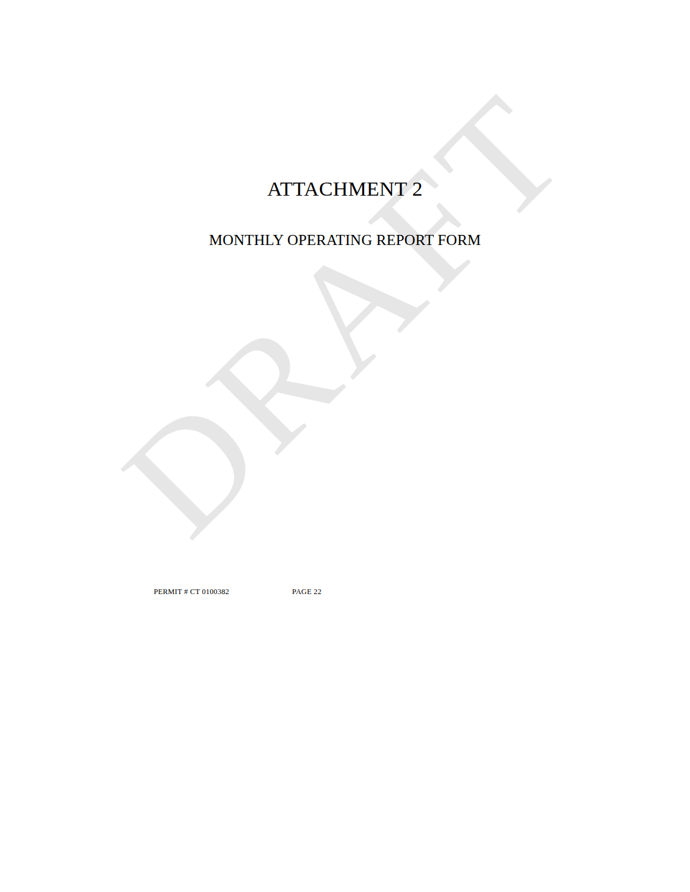DRAFT
ATTACHMENT 2
MONTHLY OPERATING REPORT FORM
PERMIT # CT 0100382 PAGE 22